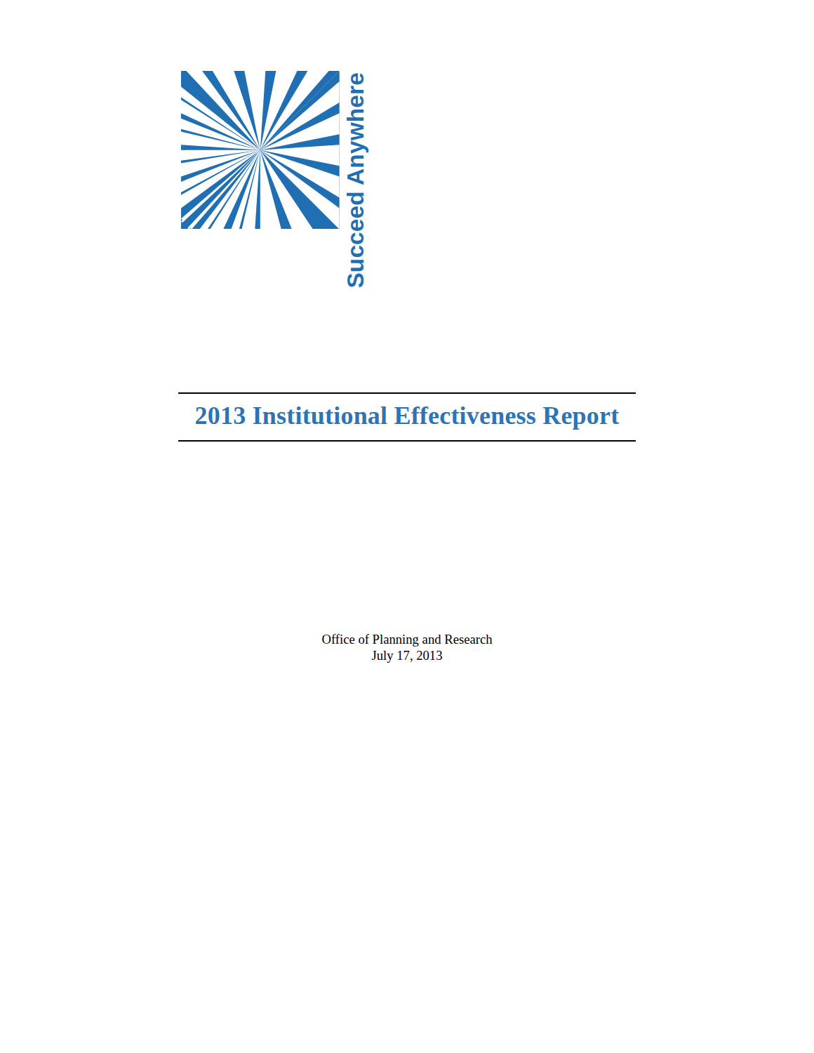Succeed Anywhere
2013 Institutional Effectiveness Report
Office of Planning and Research
July 17, 2013